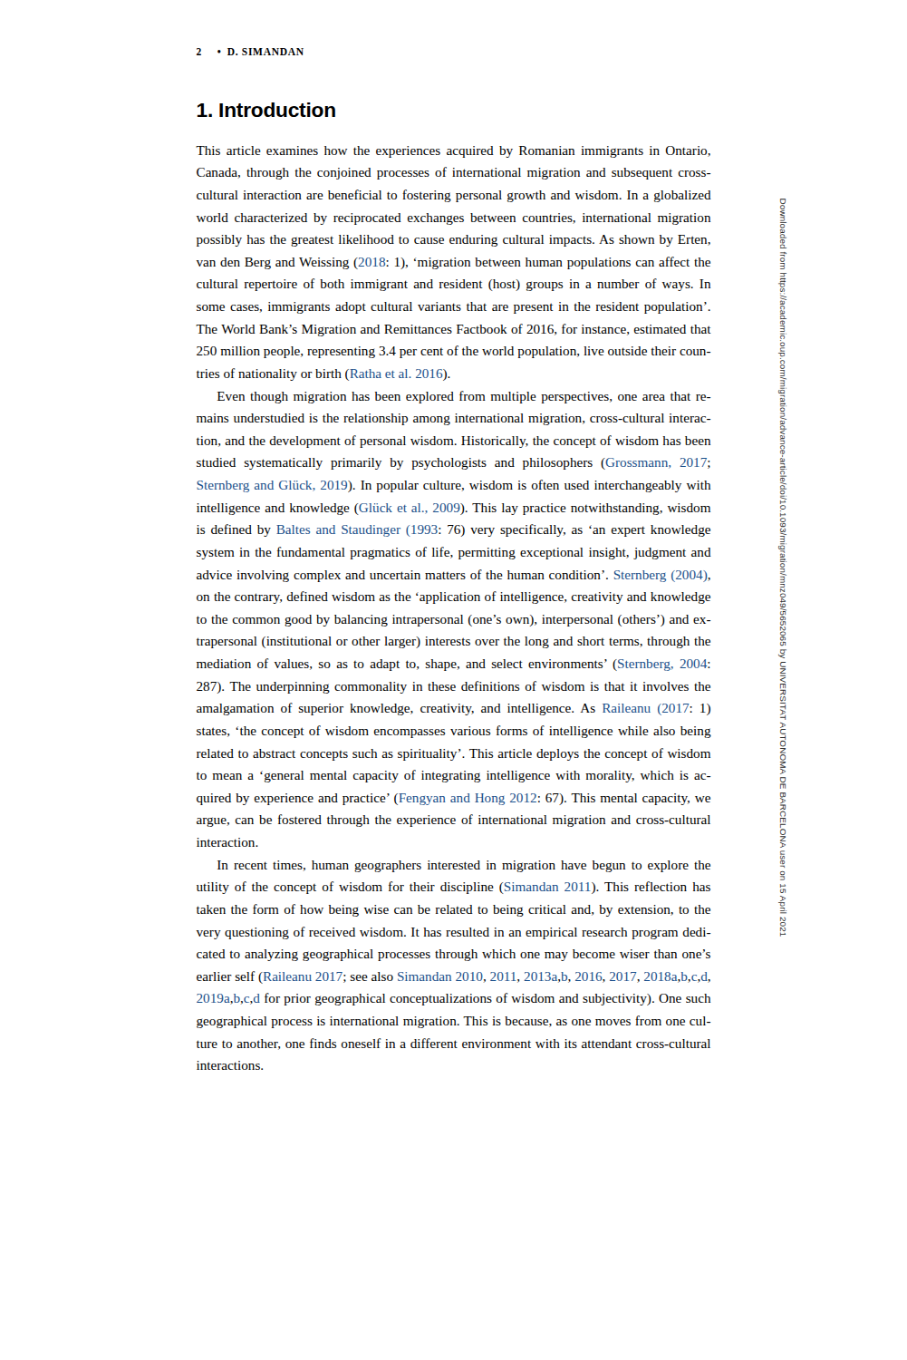Downloaded from https://academic.oup.com/migration/advance-article/doi/10.1093/migration/mnz049/5652065 by UNIVERSITAT AUTONOMA DE BARCELONA user on 15 April 2021
2•D. SIMANDAN
1. Introduction
This article examines how the experiences acquired by Romanian immigrants in Ontario, Canada, through the conjoined processes of international migration and subsequent cross-cultural interaction are beneficial to fostering personal growth and wisdom. In a globalized world characterized by reciprocated exchanges between countries, international migration possibly has the greatest likelihood to cause enduring cultural impacts. As shown by Erten, van den Berg and Weissing (2018: 1), ‘migration between human populations can affect the cultural repertoire of both immigrant and resident (host) groups in a number of ways. In some cases, immigrants adopt cultural variants that are present in the resident population’. The World Bank’s Migration and Remittances Factbook of 2016, for instance, estimated that 250 million people, representing 3.4 per cent of the world population, live outside their countries of nationality or birth (Ratha et al. 2016).
Even though migration has been explored from multiple perspectives, one area that remains understudied is the relationship among international migration, cross-cultural interaction, and the development of personal wisdom. Historically, the concept of wisdom has been studied systematically primarily by psychologists and philosophers (Grossmann, 2017; Sternberg and Glück, 2019). In popular culture, wisdom is often used interchangeably with intelligence and knowledge (Glück et al., 2009). This lay practice notwithstanding, wisdom is defined by Baltes and Staudinger (1993: 76) very specifically, as ‘an expert knowledge system in the fundamental pragmatics of life, permitting exceptional insight, judgment and advice involving complex and uncertain matters of the human condition’. Sternberg (2004), on the contrary, defined wisdom as the ‘application of intelligence, creativity and knowledge to the common good by balancing intrapersonal (one’s own), interpersonal (others’) and extrapersonal (institutional or other larger) interests over the long and short terms, through the mediation of values, so as to adapt to, shape, and select environments’ (Sternberg, 2004: 287). The underpinning commonality in these definitions of wisdom is that it involves the amalgamation of superior knowledge, creativity, and intelligence. As Raileanu (2017: 1) states, ‘the concept of wisdom encompasses various forms of intelligence while also being related to abstract concepts such as spirituality’. This article deploys the concept of wisdom to mean a ‘general mental capacity of integrating intelligence with morality, which is acquired by experience and practice’ (Fengyan and Hong 2012: 67). This mental capacity, we argue, can be fostered through the experience of international migration and cross-cultural interaction.
In recent times, human geographers interested in migration have begun to explore the utility of the concept of wisdom for their discipline (Simandan 2011). This reflection has taken the form of how being wise can be related to being critical and, by extension, to the very questioning of received wisdom. It has resulted in an empirical research program dedicated to analyzing geographical processes through which one may become wiser than one’s earlier self (Raileanu 2017; see also Simandan 2010, 2011, 2013a,b, 2016, 2017, 2018a,b,c,d, 2019a,b,c,d for prior geographical conceptualizations of wisdom and subjectivity). One such geographical process is international migration. This is because, as one moves from one culture to another, one finds oneself in a different environment with its attendant cross-cultural interactions.